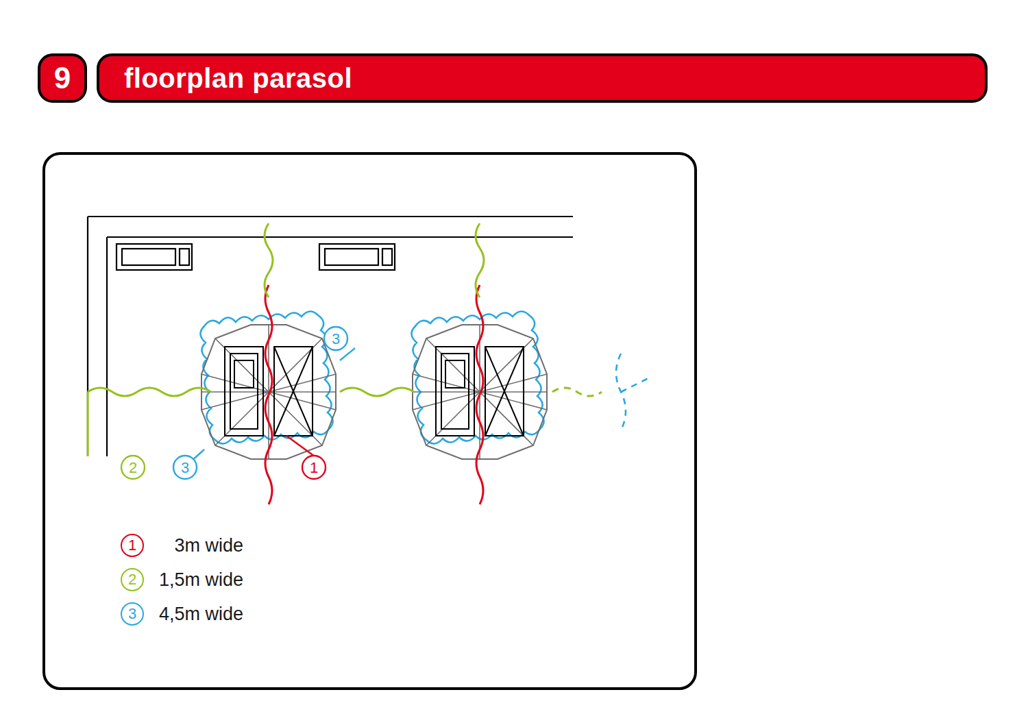9
floorplan parasol
3 3 2 1
1
3m wide
2
1,5m wide
3
4,5m wide